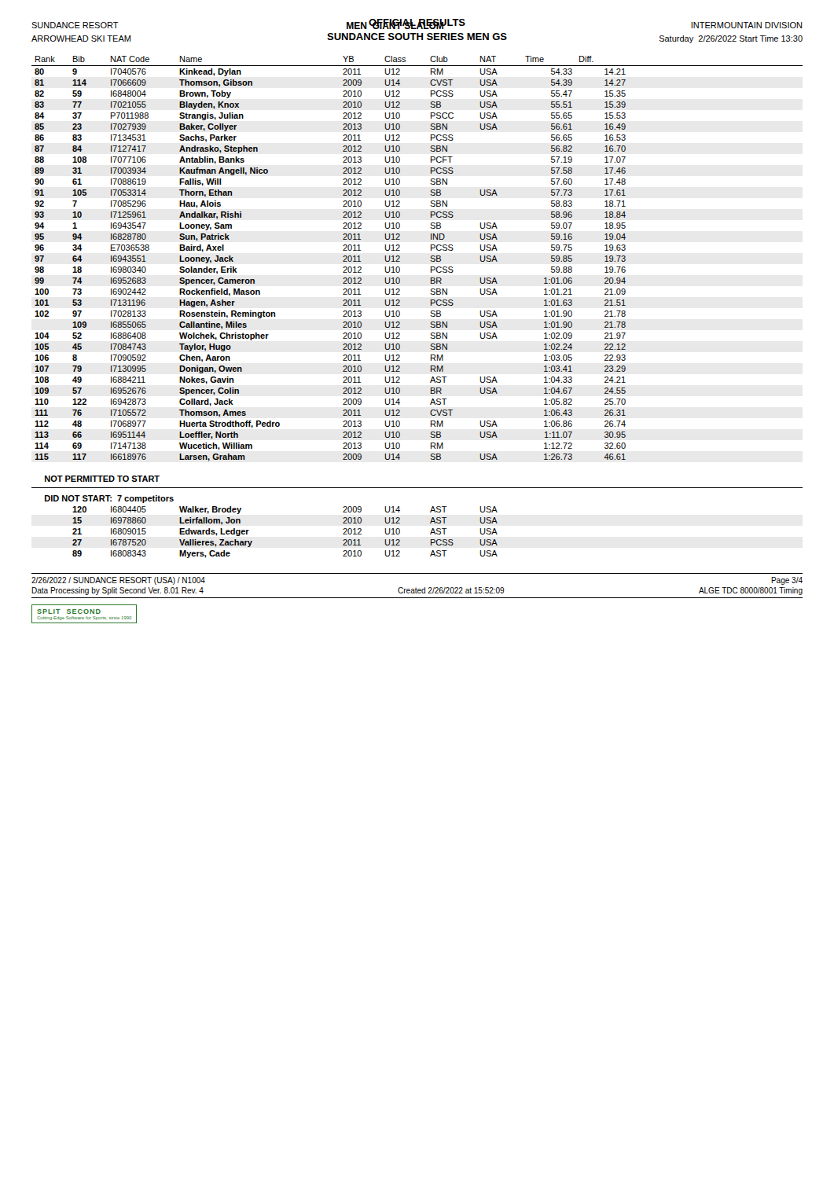OFFICIAL RESULTS
SUNDANCE SOUTH SERIES MEN GS
SUNDANCE RESORT
ARROWHEAD SKI TEAM
MEN GIANT SLALOM
INTERMOUNTAIN DIVISION
Saturday 2/26/2022 Start Time 13:30
| Rank | Bib | NAT Code | Name | YB | Class | Club | NAT | Time | Diff. | |
| --- | --- | --- | --- | --- | --- | --- | --- | --- | --- | --- |
| 80 | 9 | I7040576 | Kinkead, Dylan | 2011 | U12 | RM | USA | 54.33 | 14.21 | |
| 81 | 114 | I7066609 | Thomson, Gibson | 2009 | U14 | CVST | USA | 54.39 | 14.27 | |
| 82 | 59 | I6848004 | Brown, Toby | 2010 | U12 | PCSS | USA | 55.47 | 15.35 | |
| 83 | 77 | I7021055 | Blayden, Knox | 2010 | U12 | SB | USA | 55.51 | 15.39 | |
| 84 | 37 | P7011988 | Strangis, Julian | 2012 | U10 | PSCC | USA | 55.65 | 15.53 | |
| 85 | 23 | I7027939 | Baker, Collyer | 2013 | U10 | SBN | USA | 56.61 | 16.49 | |
| 86 | 83 | I7134531 | Sachs, Parker | 2011 | U12 | PCSS | | 56.65 | 16.53 | |
| 87 | 84 | I7127417 | Andrasko, Stephen | 2012 | U10 | SBN | | 56.82 | 16.70 | |
| 88 | 108 | I7077106 | Antablin, Banks | 2013 | U10 | PCFT | | 57.19 | 17.07 | |
| 89 | 31 | I7003934 | Kaufman Angell, Nico | 2012 | U10 | PCSS | | 57.58 | 17.46 | |
| 90 | 61 | I7088619 | Fallis, Will | 2012 | U10 | SBN | | 57.60 | 17.48 | |
| 91 | 105 | I7053314 | Thorn, Ethan | 2012 | U10 | SB | USA | 57.73 | 17.61 | |
| 92 | 7 | I7085296 | Hau, Alois | 2010 | U12 | SBN | | 58.83 | 18.71 | |
| 93 | 10 | I7125961 | Andalkar, Rishi | 2012 | U10 | PCSS | | 58.96 | 18.84 | |
| 94 | 1 | I6943547 | Looney, Sam | 2012 | U10 | SB | USA | 59.07 | 18.95 | |
| 95 | 94 | I6828780 | Sun, Patrick | 2011 | U12 | IND | USA | 59.16 | 19.04 | |
| 96 | 34 | E7036538 | Baird, Axel | 2011 | U12 | PCSS | USA | 59.75 | 19.63 | |
| 97 | 64 | I6943551 | Looney, Jack | 2011 | U12 | SB | USA | 59.85 | 19.73 | |
| 98 | 18 | I6980340 | Solander, Erik | 2012 | U10 | PCSS | | 59.88 | 19.76 | |
| 99 | 74 | I6952683 | Spencer, Cameron | 2012 | U10 | BR | USA | 1:01.06 | 20.94 | |
| 100 | 73 | I6902442 | Rockenfield, Mason | 2011 | U12 | SBN | USA | 1:01.21 | 21.09 | |
| 101 | 53 | I7131196 | Hagen, Asher | 2011 | U12 | PCSS | | 1:01.63 | 21.51 | |
| 102 | 97 | I7028133 | Rosenstein, Remington | 2013 | U10 | SB | USA | 1:01.90 | 21.78 | |
| | 109 | I6855065 | Callantine, Miles | 2010 | U12 | SBN | USA | 1:01.90 | 21.78 | |
| 104 | 52 | I6886408 | Wolchek, Christopher | 2010 | U12 | SBN | USA | 1:02.09 | 21.97 | |
| 105 | 45 | I7084743 | Taylor, Hugo | 2012 | U10 | SBN | | 1:02.24 | 22.12 | |
| 106 | 8 | I7090592 | Chen, Aaron | 2011 | U12 | RM | | 1:03.05 | 22.93 | |
| 107 | 79 | I7130995 | Donigan, Owen | 2010 | U12 | RM | | 1:03.41 | 23.29 | |
| 108 | 49 | I6884211 | Nokes, Gavin | 2011 | U12 | AST | USA | 1:04.33 | 24.21 | |
| 109 | 57 | I6952676 | Spencer, Colin | 2012 | U10 | BR | USA | 1:04.67 | 24.55 | |
| 110 | 122 | I6942873 | Collard, Jack | 2009 | U14 | AST | | 1:05.82 | 25.70 | |
| 111 | 76 | I7105572 | Thomson, Ames | 2011 | U12 | CVST | | 1:06.43 | 26.31 | |
| 112 | 48 | I7068977 | Huerta Strodthoff, Pedro | 2013 | U10 | RM | USA | 1:06.86 | 26.74 | |
| 113 | 66 | I6951144 | Loeffler, North | 2012 | U10 | SB | USA | 1:11.07 | 30.95 | |
| 114 | 69 | I7147138 | Wucetich, William | 2013 | U10 | RM | | 1:12.72 | 32.60 | |
| 115 | 117 | I6618976 | Larsen, Graham | 2009 | U14 | SB | USA | 1:26.73 | 46.61 | |
| NOT PERMITTED TO START |
| DID NOT START: 7 competitors |
| | 120 | I6804405 | Walker, Brodey | 2009 | U14 | AST | USA | | | |
| | 15 | I6978860 | Leirfallom, Jon | 2010 | U12 | AST | USA | | | |
| | 21 | I6809015 | Edwards, Ledger | 2012 | U10 | AST | USA | | | |
| | 27 | I6787520 | Vallieres, Zachary | 2011 | U12 | PCSS | USA | | | |
| | 89 | I6808343 | Myers, Cade | 2010 | U12 | AST | USA | | | |
2/26/2022 / SUNDANCE RESORT (USA) / N1004
Page 3/4
Data Processing by Split Second Ver. 8.01 Rev. 4
Created 2/26/2022 at 15:52:09
ALGE TDC 8000/8001 Timing
SPLIT SECOND Cutting-Edge Software for Sports, since 1990